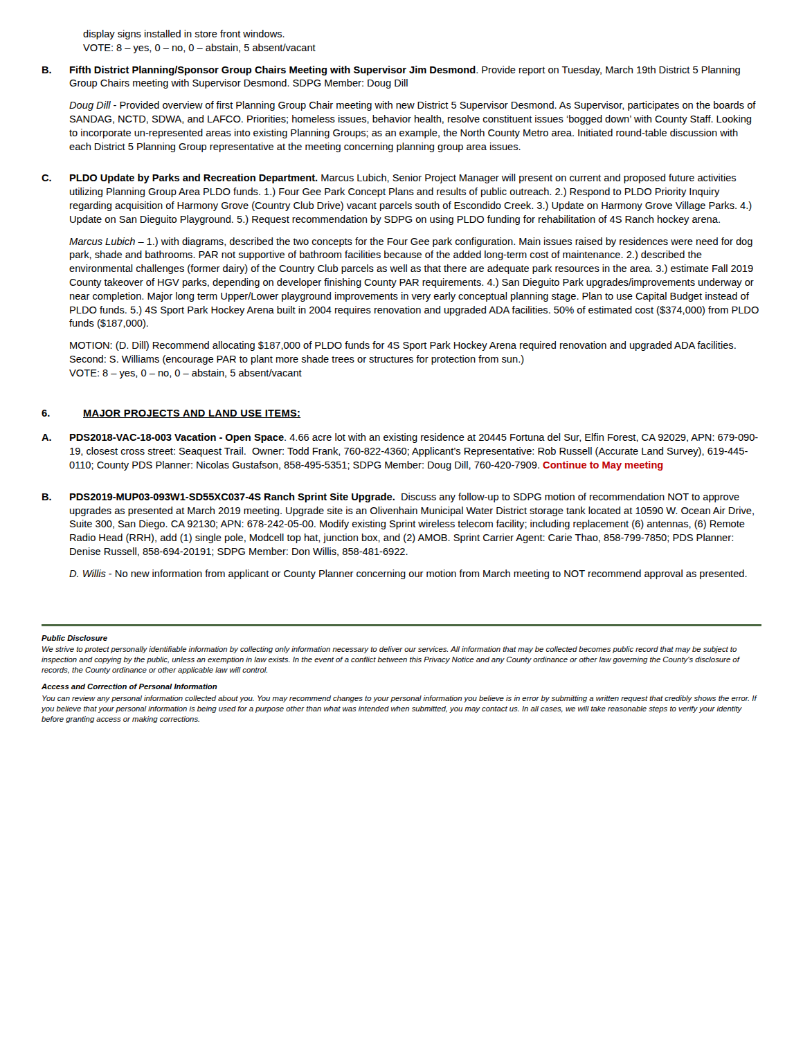display signs installed in store front windows.
VOTE: 8 – yes, 0 – no, 0 – abstain, 5 absent/vacant
B.
Fifth District Planning/Sponsor Group Chairs Meeting with Supervisor Jim Desmond. Provide report on Tuesday, March 19th District 5 Planning Group Chairs meeting with Supervisor Desmond. SDPG Member: Doug Dill
Doug Dill - Provided overview of first Planning Group Chair meeting with new District 5 Supervisor Desmond. As Supervisor, participates on the boards of SANDAG, NCTD, SDWA, and LAFCO. Priorities; homeless issues, behavior health, resolve constituent issues ‘bogged down’ with County Staff. Looking to incorporate un-represented areas into existing Planning Groups; as an example, the North County Metro area. Initiated round-table discussion with each District 5 Planning Group representative at the meeting concerning planning group area issues.
C.
PLDO Update by Parks and Recreation Department. Marcus Lubich, Senior Project Manager will present on current and proposed future activities utilizing Planning Group Area PLDO funds. 1.) Four Gee Park Concept Plans and results of public outreach. 2.) Respond to PLDO Priority Inquiry regarding acquisition of Harmony Grove (Country Club Drive) vacant parcels south of Escondido Creek. 3.) Update on Harmony Grove Village Parks. 4.) Update on San Dieguito Playground. 5.) Request recommendation by SDPG on using PLDO funding for rehabilitation of 4S Ranch hockey arena.
Marcus Lubich – 1.) with diagrams, described the two concepts for the Four Gee park configuration. Main issues raised by residences were need for dog park, shade and bathrooms. PAR not supportive of bathroom facilities because of the added long-term cost of maintenance. 2.) described the environmental challenges (former dairy) of the Country Club parcels as well as that there are adequate park resources in the area. 3.) estimate Fall 2019 County takeover of HGV parks, depending on developer finishing County PAR requirements. 4.) San Dieguito Park upgrades/improvements underway or near completion. Major long term Upper/Lower playground improvements in very early conceptual planning stage. Plan to use Capital Budget instead of PLDO funds. 5.) 4S Sport Park Hockey Arena built in 2004 requires renovation and upgraded ADA facilities. 50% of estimated cost ($374,000) from PLDO funds ($187,000).
MOTION: (D. Dill) Recommend allocating $187,000 of PLDO funds for 4S Sport Park Hockey Arena required renovation and upgraded ADA facilities.
Second: S. Williams (encourage PAR to plant more shade trees or structures for protection from sun.)
VOTE: 8 – yes, 0 – no, 0 – abstain, 5 absent/vacant
6.
MAJOR PROJECTS AND LAND USE ITEMS:
A.
PDS2018-VAC-18-003 Vacation - Open Space. 4.66 acre lot with an existing residence at 20445 Fortuna del Sur, Elfin Forest, CA 92029, APN: 679-090-19, closest cross street: Seaquest Trail. Owner: Todd Frank, 760-822-4360; Applicant’s Representative: Rob Russell (Accurate Land Survey), 619-445-0110; County PDS Planner: Nicolas Gustafson, 858-495-5351; SDPG Member: Doug Dill, 760-420-7909. Continue to May meeting
B.
PDS2019-MUP03-093W1-SD55XC037-4S Ranch Sprint Site Upgrade. Discuss any follow-up to SDPG motion of recommendation NOT to approve upgrades as presented at March 2019 meeting. Upgrade site is an Olivenhain Municipal Water District storage tank located at 10590 W. Ocean Air Drive, Suite 300, San Diego. CA 92130; APN: 678-242-05-00. Modify existing Sprint wireless telecom facility; including replacement (6) antennas, (6) Remote Radio Head (RRH), add (1) single pole, Modcell top hat, junction box, and (2) AMOB. Sprint Carrier Agent: Carie Thao, 858-799-7850; PDS Planner: Denise Russell, 858-694-20191; SDPG Member: Don Willis, 858-481-6922.
D. Willis - No new information from applicant or County Planner concerning our motion from March meeting to NOT recommend approval as presented.
Public Disclosure
We strive to protect personally identifiable information by collecting only information necessary to deliver our services. All information that may be collected becomes public record that may be subject to inspection and copying by the public, unless an exemption in law exists. In the event of a conflict between this Privacy Notice and any County ordinance or other law governing the County's disclosure of records, the County ordinance or other applicable law will control.
Access and Correction of Personal Information
You can review any personal information collected about you. You may recommend changes to your personal information you believe is in error by submitting a written request that credibly shows the error. If you believe that your personal information is being used for a purpose other than what was intended when submitted, you may contact us. In all cases, we will take reasonable steps to verify your identity before granting access or making corrections.